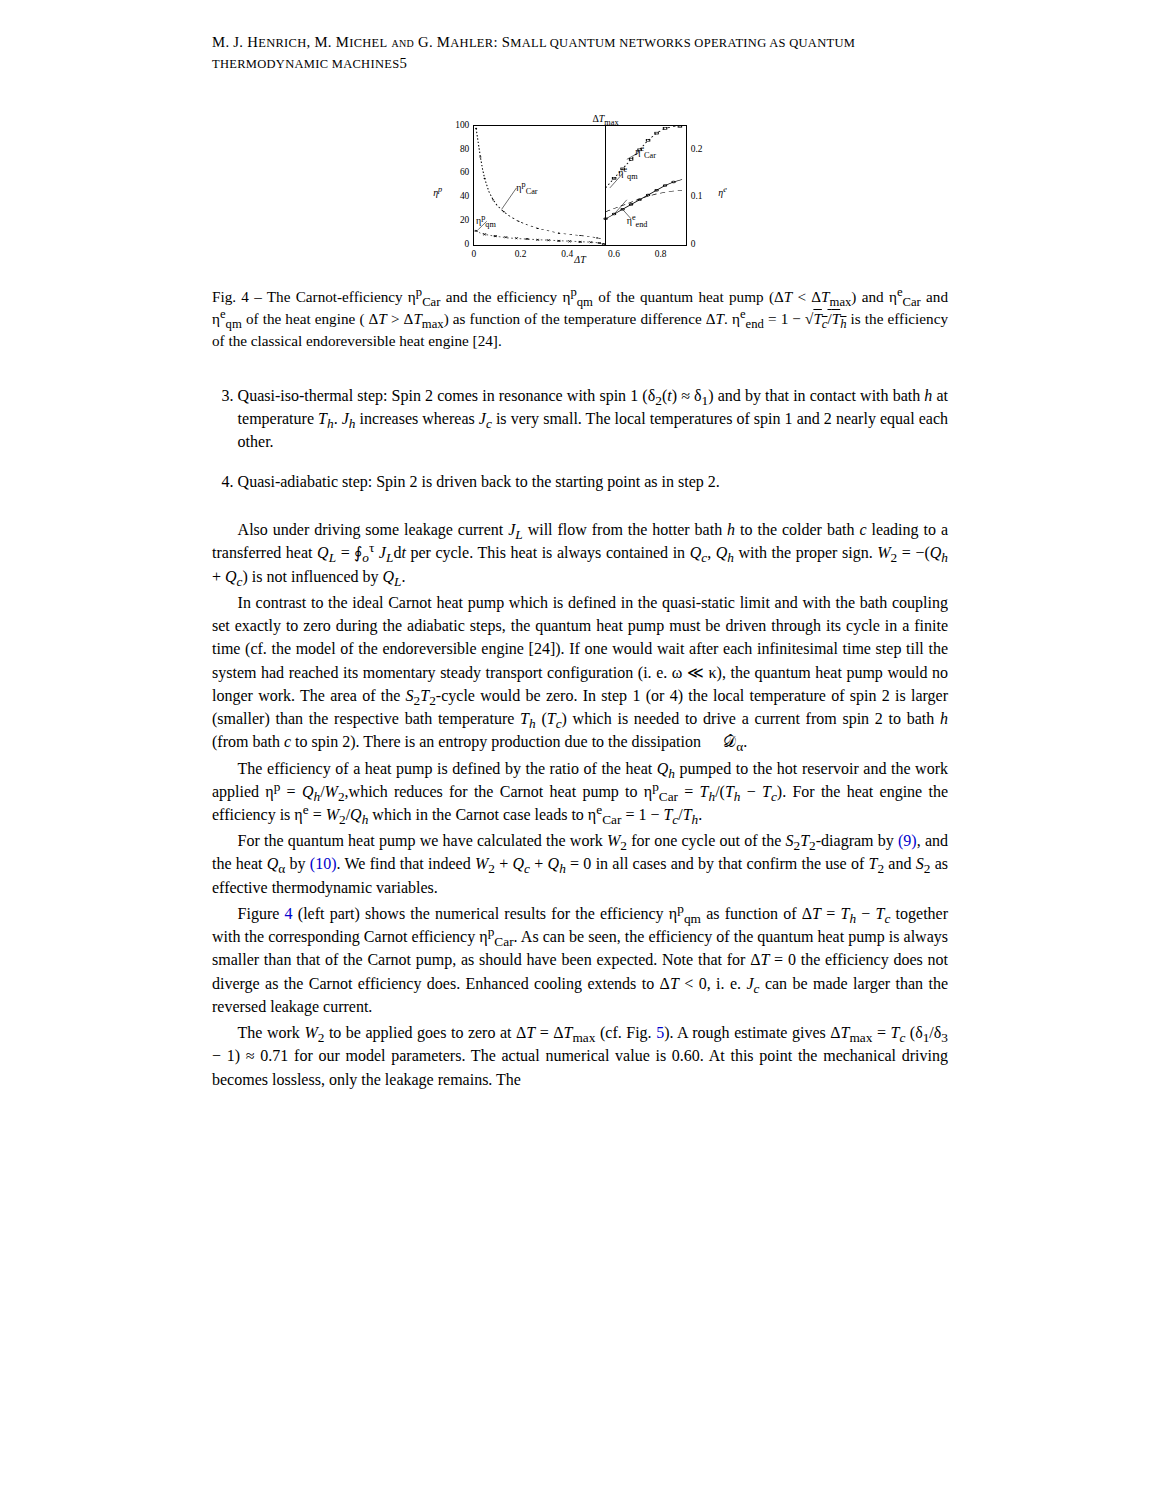M. J. HENRICH, M. MICHEL and G. MAHLER: SMALL QUANTUM NETWORKS OPERATING AS QUANTUM THERMODYNAMIC MACHINES5
100 80 60 40 20 0 0.2 0.1 0 0 0.2 0.4 0.6 0.8 ΔTmax ηpCar ηpqm ηeCar ηeqm ηeend
ηp ηe ΔT
Fig. 4 – The Carnot-efficiency ηpCar and the efficiency ηpqm of the quantum heat pump (ΔT < ΔTmax) and ηeCar and ηeqm of the heat engine ( ΔT > ΔTmax) as function of the temperature difference ΔT. ηeend = 1 − √Tc/Th is the efficiency of the classical endoreversible heat engine [24].
Quasi-iso-thermal step: Spin 2 comes in resonance with spin 1 (δ2(t) ≈ δ1) and by that in contact with bath h at temperature Th. Jh increases whereas Jc is very small. The local temperatures of spin 1 and 2 nearly equal each other.
Quasi-adiabatic step: Spin 2 is driven back to the starting point as in step 2.
Also under driving some leakage current JL will flow from the hotter bath h to the colder bath c leading to a transferred heat QL = ∮oτ JLdt per cycle. This heat is always contained in Qc, Qh with the proper sign. W2 = −(Qh + Qc) is not influenced by QL.
In contrast to the ideal Carnot heat pump which is defined in the quasi-static limit and with the bath coupling set exactly to zero during the adiabatic steps, the quantum heat pump must be driven through its cycle in a finite time (cf. the model of the endoreversible engine [24]). If one would wait after each infinitesimal time step till the system had reached its momentary steady transport configuration (i. e. ω ≪ κ), the quantum heat pump would no longer work. The area of the S2T2-cycle would be zero. In step 1 (or 4) the local temperature of spin 2 is larger (smaller) than the respective bath temperature Th (Tc) which is needed to drive a current from spin 2 to bath h (from bath c to spin 2). There is an entropy production due to the dissipation ̂𝒟α.
The efficiency of a heat pump is defined by the ratio of the heat Qh pumped to the hot reservoir and the work applied ηp = Qh/W2,which reduces for the Carnot heat pump to ηpCar = Th/(Th − Tc). For the heat engine the efficiency is ηe = W2/Qh which in the Carnot case leads to ηeCar = 1 − Tc/Th.
For the quantum heat pump we have calculated the work W2 for one cycle out of the S2T2-diagram by (9), and the heat Qα by (10). We find that indeed W2 + Qc + Qh = 0 in all cases and by that confirm the use of T2 and S2 as effective thermodynamic variables.
Figure 4 (left part) shows the numerical results for the efficiency ηpqm as function of ΔT = Th − Tc together with the corresponding Carnot efficiency ηpCar. As can be seen, the efficiency of the quantum heat pump is always smaller than that of the Carnot pump, as should have been expected. Note that for ΔT = 0 the efficiency does not diverge as the Carnot efficiency does. Enhanced cooling extends to ΔT < 0, i. e. Jc can be made larger than the reversed leakage current.
The work W2 to be applied goes to zero at ΔT = ΔTmax (cf. Fig. 5). A rough estimate gives ΔTmax = Tc (δ1/δ3 − 1) ≈ 0.71 for our model parameters. The actual numerical value is 0.60. At this point the mechanical driving becomes lossless, only the leakage remains. The